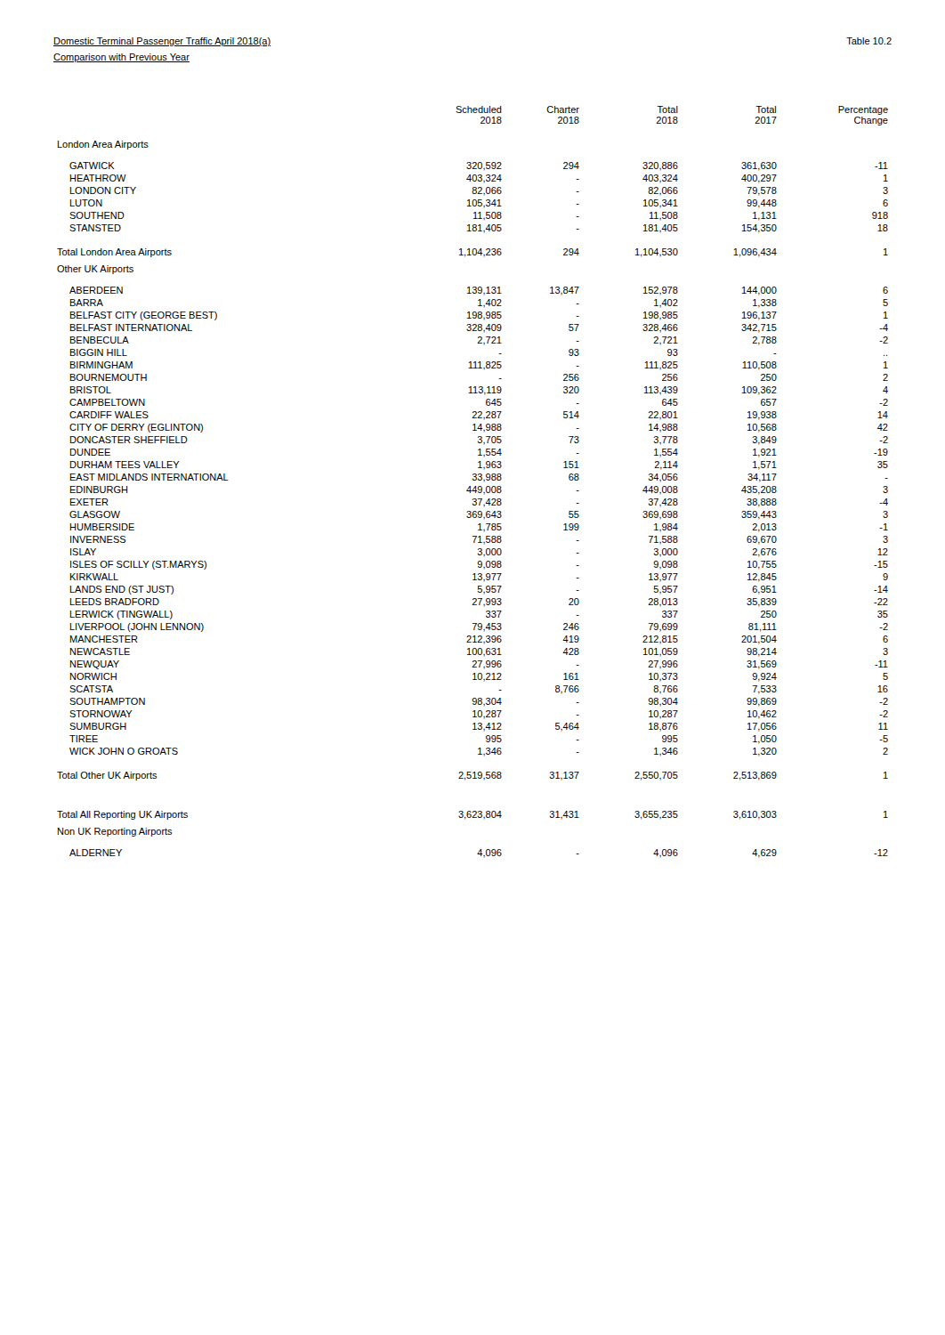Domestic Terminal Passenger Traffic April 2018(a)
Comparison with Previous Year
Table 10.2
| | Scheduled 2018 | Charter 2018 | Total 2018 | Total 2017 | Percentage Change |
| --- | --- | --- | --- | --- | --- |
| London Area Airports |
| GATWICK | 320,592 | 294 | 320,886 | 361,630 | -11 |
| HEATHROW | 403,324 | - | 403,324 | 400,297 | 1 |
| LONDON CITY | 82,066 | - | 82,066 | 79,578 | 3 |
| LUTON | 105,341 | - | 105,341 | 99,448 | 6 |
| SOUTHEND | 11,508 | - | 11,508 | 1,131 | 918 |
| STANSTED | 181,405 | - | 181,405 | 154,350 | 18 |
| Total London Area Airports | 1,104,236 | 294 | 1,104,530 | 1,096,434 | 1 |
| Other UK Airports |
| ABERDEEN | 139,131 | 13,847 | 152,978 | 144,000 | 6 |
| BARRA | 1,402 | - | 1,402 | 1,338 | 5 |
| BELFAST CITY (GEORGE BEST) | 198,985 | - | 198,985 | 196,137 | 1 |
| BELFAST INTERNATIONAL | 328,409 | 57 | 328,466 | 342,715 | -4 |
| BENBECULA | 2,721 | - | 2,721 | 2,788 | -2 |
| BIGGIN HILL | - | 93 | 93 | - | .. |
| BIRMINGHAM | 111,825 | - | 111,825 | 110,508 | 1 |
| BOURNEMOUTH | - | 256 | 256 | 250 | 2 |
| BRISTOL | 113,119 | 320 | 113,439 | 109,362 | 4 |
| CAMPBELTOWN | 645 | - | 645 | 657 | -2 |
| CARDIFF WALES | 22,287 | 514 | 22,801 | 19,938 | 14 |
| CITY OF DERRY (EGLINTON) | 14,988 | - | 14,988 | 10,568 | 42 |
| DONCASTER SHEFFIELD | 3,705 | 73 | 3,778 | 3,849 | -2 |
| DUNDEE | 1,554 | - | 1,554 | 1,921 | -19 |
| DURHAM TEES VALLEY | 1,963 | 151 | 2,114 | 1,571 | 35 |
| EAST MIDLANDS INTERNATIONAL | 33,988 | 68 | 34,056 | 34,117 | - |
| EDINBURGH | 449,008 | - | 449,008 | 435,208 | 3 |
| EXETER | 37,428 | - | 37,428 | 38,888 | -4 |
| GLASGOW | 369,643 | 55 | 369,698 | 359,443 | 3 |
| HUMBERSIDE | 1,785 | 199 | 1,984 | 2,013 | -1 |
| INVERNESS | 71,588 | - | 71,588 | 69,670 | 3 |
| ISLAY | 3,000 | - | 3,000 | 2,676 | 12 |
| ISLES OF SCILLY (ST.MARYS) | 9,098 | - | 9,098 | 10,755 | -15 |
| KIRKWALL | 13,977 | - | 13,977 | 12,845 | 9 |
| LANDS END (ST JUST) | 5,957 | - | 5,957 | 6,951 | -14 |
| LEEDS BRADFORD | 27,993 | 20 | 28,013 | 35,839 | -22 |
| LERWICK (TINGWALL) | 337 | - | 337 | 250 | 35 |
| LIVERPOOL (JOHN LENNON) | 79,453 | 246 | 79,699 | 81,111 | -2 |
| MANCHESTER | 212,396 | 419 | 212,815 | 201,504 | 6 |
| NEWCASTLE | 100,631 | 428 | 101,059 | 98,214 | 3 |
| NEWQUAY | 27,996 | - | 27,996 | 31,569 | -11 |
| NORWICH | 10,212 | 161 | 10,373 | 9,924 | 5 |
| SCATSTA | - | 8,766 | 8,766 | 7,533 | 16 |
| SOUTHAMPTON | 98,304 | - | 98,304 | 99,869 | -2 |
| STORNOWAY | 10,287 | - | 10,287 | 10,462 | -2 |
| SUMBURGH | 13,412 | 5,464 | 18,876 | 17,056 | 11 |
| TIREE | 995 | - | 995 | 1,050 | -5 |
| WICK JOHN O GROATS | 1,346 | - | 1,346 | 1,320 | 2 |
| Total Other UK Airports | 2,519,568 | 31,137 | 2,550,705 | 2,513,869 | 1 |
| Total All Reporting UK Airports | 3,623,804 | 31,431 | 3,655,235 | 3,610,303 | 1 |
| Non UK Reporting Airports |
| ALDERNEY | 4,096 | - | 4,096 | 4,629 | -12 |